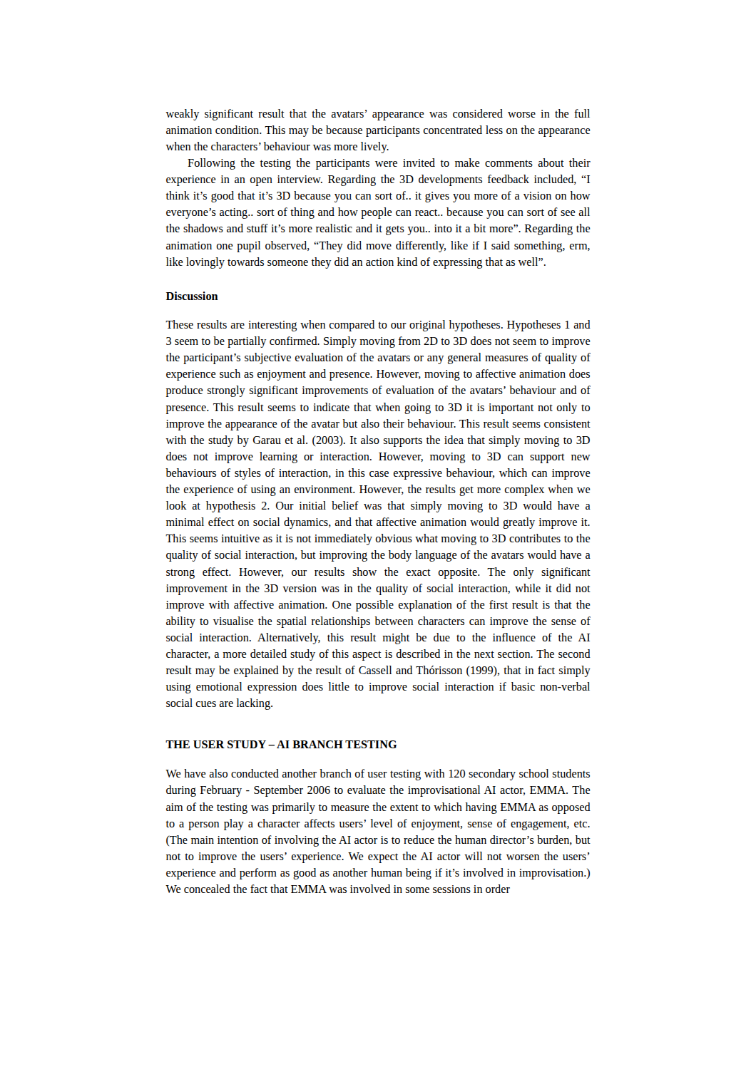weakly significant result that the avatars’ appearance was considered worse in the full animation condition. This may be because participants concentrated less on the appearance when the characters’ behaviour was more lively.
Following the testing the participants were invited to make comments about their experience in an open interview. Regarding the 3D developments feedback included, “I think it’s good that it’s 3D because you can sort of.. it gives you more of a vision on how everyone’s acting.. sort of thing and how people can react.. because you can sort of see all the shadows and stuff it’s more realistic and it gets you.. into it a bit more”. Regarding the animation one pupil observed, “They did move differently, like if I said something, erm, like lovingly towards someone they did an action kind of expressing that as well”.
Discussion
These results are interesting when compared to our original hypotheses. Hypotheses 1 and 3 seem to be partially confirmed. Simply moving from 2D to 3D does not seem to improve the participant’s subjective evaluation of the avatars or any general measures of quality of experience such as enjoyment and presence. However, moving to affective animation does produce strongly significant improvements of evaluation of the avatars’ behaviour and of presence. This result seems to indicate that when going to 3D it is important not only to improve the appearance of the avatar but also their behaviour. This result seems consistent with the study by Garau et al. (2003). It also supports the idea that simply moving to 3D does not improve learning or interaction. However, moving to 3D can support new behaviours of styles of interaction, in this case expressive behaviour, which can improve the experience of using an environment. However, the results get more complex when we look at hypothesis 2. Our initial belief was that simply moving to 3D would have a minimal effect on social dynamics, and that affective animation would greatly improve it. This seems intuitive as it is not immediately obvious what moving to 3D contributes to the quality of social interaction, but improving the body language of the avatars would have a strong effect. However, our results show the exact opposite. The only significant improvement in the 3D version was in the quality of social interaction, while it did not improve with affective animation. One possible explanation of the first result is that the ability to visualise the spatial relationships between characters can improve the sense of social interaction. Alternatively, this result might be due to the influence of the AI character, a more detailed study of this aspect is described in the next section. The second result may be explained by the result of Cassell and Thórisson (1999), that in fact simply using emotional expression does little to improve social interaction if basic non-verbal social cues are lacking.
THE USER STUDY – AI BRANCH TESTING
We have also conducted another branch of user testing with 120 secondary school students during February - September 2006 to evaluate the improvisational AI actor, EMMA. The aim of the testing was primarily to measure the extent to which having EMMA as opposed to a person play a character affects users’ level of enjoyment, sense of engagement, etc. (The main intention of involving the AI actor is to reduce the human director’s burden, but not to improve the users’ experience. We expect the AI actor will not worsen the users’ experience and perform as good as another human being if it’s involved in improvisation.) We concealed the fact that EMMA was involved in some sessions in order